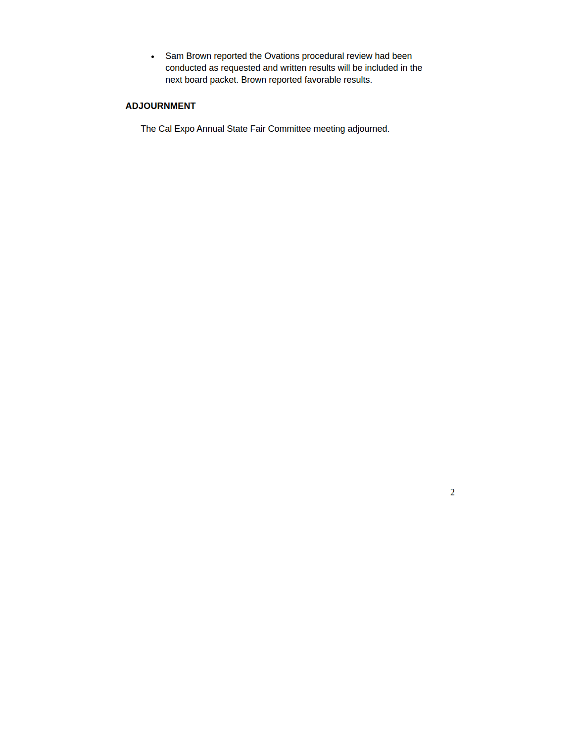Sam Brown reported the Ovations procedural review had been conducted as requested and written results will be included in the next board packet. Brown reported favorable results.
ADJOURNMENT
The Cal Expo Annual State Fair Committee meeting adjourned.
2